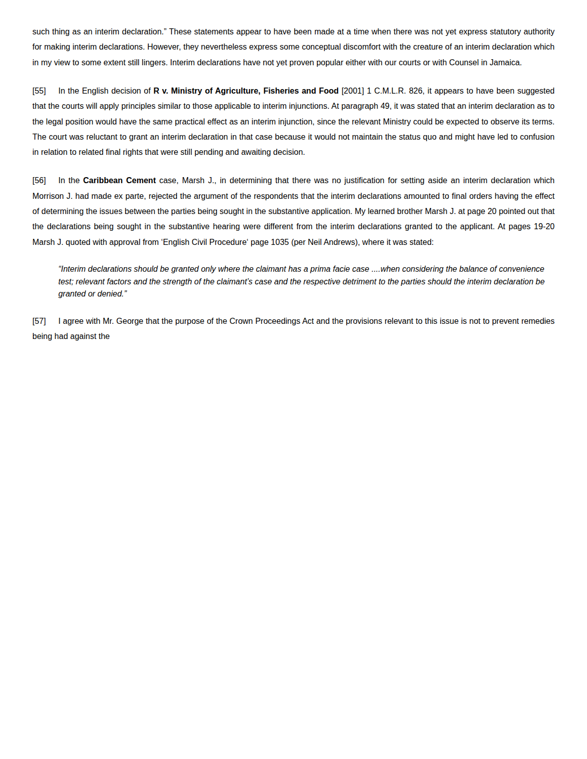such thing as an interim declaration.” These statements appear to have been made at a time when there was not yet express statutory authority for making interim declarations. However, they nevertheless express some conceptual discomfort with the creature of an interim declaration which in my view to some extent still lingers. Interim declarations have not yet proven popular either with our courts or with Counsel in Jamaica.
[55] In the English decision of R v. Ministry of Agriculture, Fisheries and Food [2001] 1 C.M.L.R. 826, it appears to have been suggested that the courts will apply principles similar to those applicable to interim injunctions. At paragraph 49, it was stated that an interim declaration as to the legal position would have the same practical effect as an interim injunction, since the relevant Ministry could be expected to observe its terms. The court was reluctant to grant an interim declaration in that case because it would not maintain the status quo and might have led to confusion in relation to related final rights that were still pending and awaiting decision.
[56] In the Caribbean Cement case, Marsh J., in determining that there was no justification for setting aside an interim declaration which Morrison J. had made ex parte, rejected the argument of the respondents that the interim declarations amounted to final orders having the effect of determining the issues between the parties being sought in the substantive application. My learned brother Marsh J. at page 20 pointed out that the declarations being sought in the substantive hearing were different from the interim declarations granted to the applicant. At pages 19-20 Marsh J. quoted with approval from ‘English Civil Procedure‘ page 1035 (per Neil Andrews), where it was stated:
“Interim declarations should be granted only where the claimant has a prima facie case ....when considering the balance of convenience test; relevant factors and the strength of the claimant’s case and the respective detriment to the parties should the interim declaration be granted or denied.”
[57] I agree with Mr. George that the purpose of the Crown Proceedings Act and the provisions relevant to this issue is not to prevent remedies being had against the